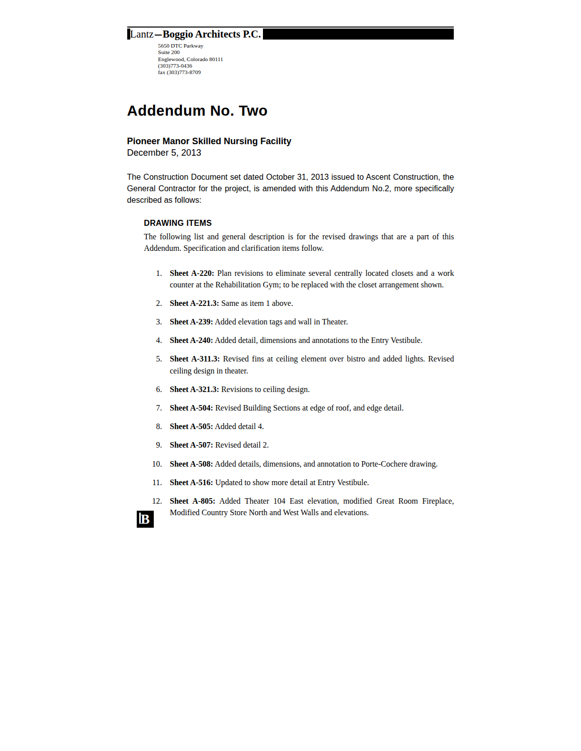Lantz Boggio Architects P.C.
5650 DTC Parkway
Suite 200
Englewood, Colorado 80111
(303)773-0436
fax (303)773-8709
Addendum No. Two
Pioneer Manor Skilled Nursing Facility
December 5, 2013
The Construction Document set dated October 31, 2013 issued to Ascent Construction, the General Contractor for the project, is amended with this Addendum No.2, more specifically described as follows:
DRAWING ITEMS
The following list and general description is for the revised drawings that are a part of this Addendum. Specification and clarification items follow.
Sheet A-220: Plan revisions to eliminate several centrally located closets and a work counter at the Rehabilitation Gym; to be replaced with the closet arrangement shown.
Sheet A-221.3: Same as item 1 above.
Sheet A-239: Added elevation tags and wall in Theater.
Sheet A-240: Added detail, dimensions and annotations to the Entry Vestibule.
Sheet A-311.3: Revised fins at ceiling element over bistro and added lights. Revised ceiling design in theater.
Sheet A-321.3: Revisions to ceiling design.
Sheet A-504: Revised Building Sections at edge of roof, and edge detail.
Sheet A-505: Added detail 4.
Sheet A-507: Revised detail 2.
Sheet A-508: Added details, dimensions, and annotation to Porte-Cochere drawing.
Sheet A-516: Updated to show more detail at Entry Vestibule.
Sheet A-805: Added Theater 104 East elevation, modified Great Room Fireplace, Modified Country Store North and West Walls and elevations.
B